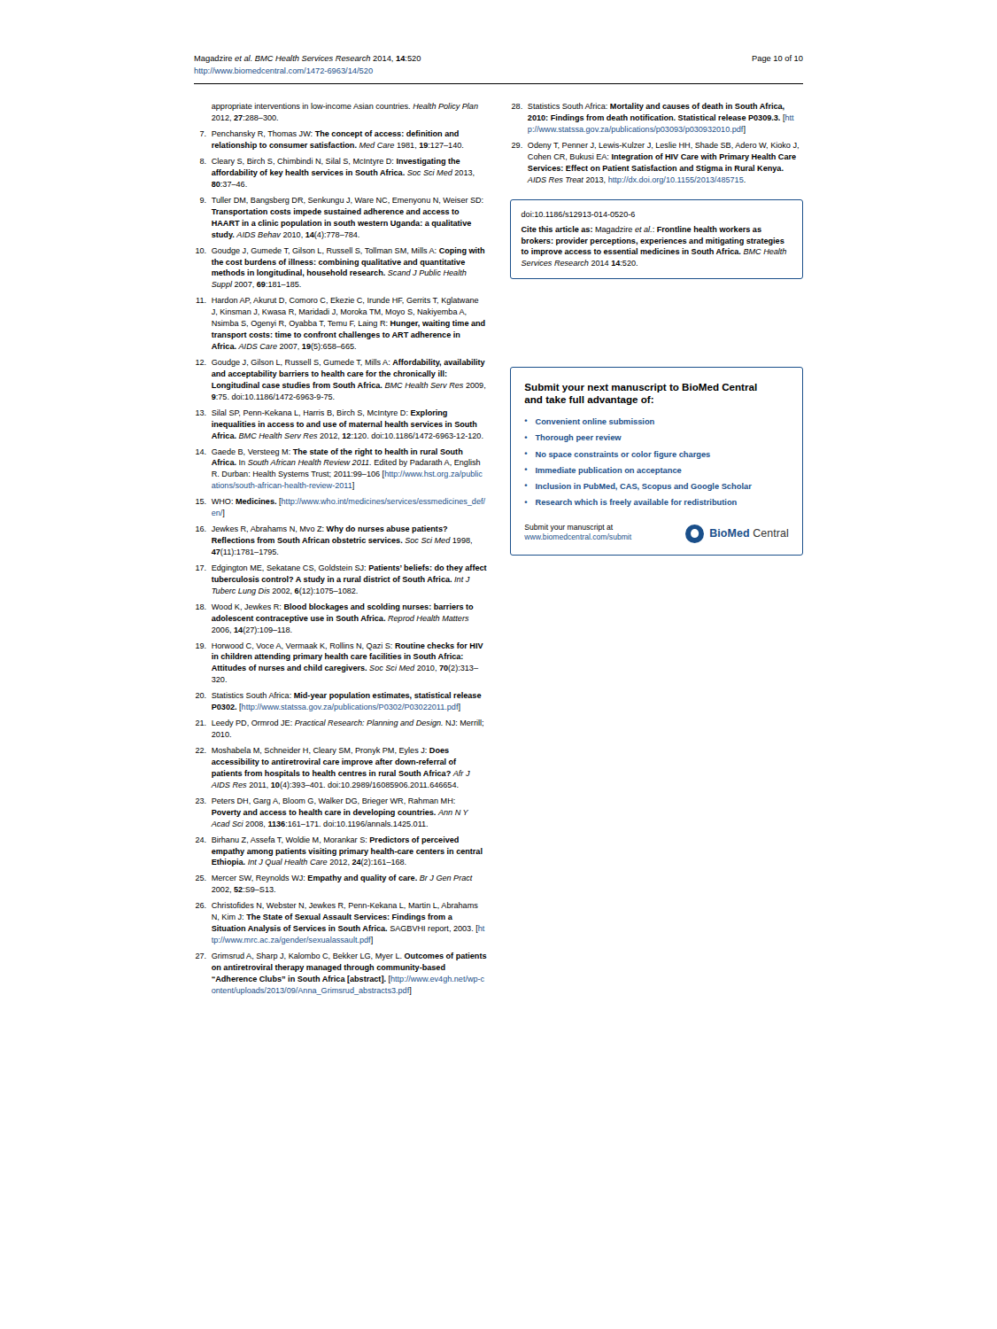Magadzire et al. BMC Health Services Research 2014, 14:520
http://www.biomedcentral.com/1472-6963/14/520
Page 10 of 10
appropriate interventions in low-income Asian countries. Health Policy Plan 2012, 27:288–300.
7. Penchansky R, Thomas JW: The concept of access: definition and relationship to consumer satisfaction. Med Care 1981, 19:127–140.
8. Cleary S, Birch S, Chimbindi N, Silal S, McIntyre D: Investigating the affordability of key health services in South Africa. Soc Sci Med 2013, 80:37–46.
9. Tuller DM, Bangsberg DR, Senkungu J, Ware NC, Emenyonu N, Weiser SD: Transportation costs impede sustained adherence and access to HAART in a clinic population in south western Uganda: a qualitative study. AIDS Behav 2010, 14(4):778–784.
10. Goudge J, Gumede T, Gilson L, Russell S, Tollman SM, Mills A: Coping with the cost burdens of illness: combining qualitative and quantitative methods in longitudinal, household research. Scand J Public Health Suppl 2007, 69:181–185.
11. Hardon AP, Akurut D, Comoro C, Ekezie C, Irunde HF, Gerrits T, Kglatwane J, Kinsman J, Kwasa R, Maridadi J, Moroka TM, Moyo S, Nakiyemba A, Nsimba S, Ogenyi R, Oyabba T, Temu F, Laing R: Hunger, waiting time and transport costs: time to confront challenges to ART adherence in Africa. AIDS Care 2007, 19(5):658–665.
12. Goudge J, Gilson L, Russell S, Gumede T, Mills A: Affordability, availability and acceptability barriers to health care for the chronically ill: Longitudinal case studies from South Africa. BMC Health Serv Res 2009, 9:75. doi:10.1186/1472-6963-9-75.
13. Silal SP, Penn-Kekana L, Harris B, Birch S, McIntyre D: Exploring inequalities in access to and use of maternal health services in South Africa. BMC Health Serv Res 2012, 12:120. doi:10.1186/1472-6963-12-120.
14. Gaede B, Versteeg M: The state of the right to health in rural South Africa. In South African Health Review 2011. Edited by Padarath A, English R. Durban: Health Systems Trust; 2011:99–106 [http://www.hst.org.za/publications/south-african-health-review-2011]
15. WHO: Medicines. [http://www.who.int/medicines/services/essmedicines_def/en/]
16. Jewkes R, Abrahams N, Mvo Z: Why do nurses abuse patients? Reflections from South African obstetric services. Soc Sci Med 1998, 47(11):1781–1795.
17. Edgington ME, Sekatane CS, Goldstein SJ: Patients’ beliefs: do they affect tuberculosis control? A study in a rural district of South Africa. Int J Tuberc Lung Dis 2002, 6(12):1075–1082.
18. Wood K, Jewkes R: Blood blockages and scolding nurses: barriers to adolescent contraceptive use in South Africa. Reprod Health Matters 2006, 14(27):109–118.
19. Horwood C, Voce A, Vermaak K, Rollins N, Qazi S: Routine checks for HIV in children attending primary health care facilities in South Africa: Attitudes of nurses and child caregivers. Soc Sci Med 2010, 70(2):313–320.
20. Statistics South Africa: Mid-year population estimates, statistical release P0302. [http://www.statssa.gov.za/publications/P0302/P03022011.pdf]
21. Leedy PD, Ormrod JE: Practical Research: Planning and Design. NJ: Merrill; 2010.
22. Moshabela M, Schneider H, Cleary SM, Pronyk PM, Eyles J: Does accessibility to antiretroviral care improve after down-referral of patients from hospitals to health centres in rural South Africa? Afr J AIDS Res 2011, 10(4):393–401. doi:10.2989/16085906.2011.646654.
23. Peters DH, Garg A, Bloom G, Walker DG, Brieger WR, Rahman MH: Poverty and access to health care in developing countries. Ann N Y Acad Sci 2008, 1136:161–171. doi:10.1196/annals.1425.011.
24. Birhanu Z, Assefa T, Woldie M, Morankar S: Predictors of perceived empathy among patients visiting primary health-care centers in central Ethiopia. Int J Qual Health Care 2012, 24(2):161–168.
25. Mercer SW, Reynolds WJ: Empathy and quality of care. Br J Gen Pract 2002, 52:S9–S13.
26. Christofides N, Webster N, Jewkes R, Penn-Kekana L, Martin L, Abrahams N, Kim J: The State of Sexual Assault Services: Findings from a Situation Analysis of Services in South Africa. SAGBVHI report, 2003. [http://www.mrc.ac.za/gender/sexualassault.pdf]
27. Grimsrud A, Sharp J, Kalombo C, Bekker LG, Myer L. Outcomes of patients on antiretroviral therapy managed through community-based “Adherence Clubs” in South Africa [abstract]. [http://www.ev4gh.net/wp-content/uploads/2013/09/Anna_Grimsrud_abstracts3.pdf]
28. Statistics South Africa: Mortality and causes of death in South Africa, 2010: Findings from death notification. Statistical release P0309.3. [http://www.statssa.gov.za/publications/p03093/p030932010.pdf]
29. Odeny T, Penner J, Lewis-Kulzer J, Leslie HH, Shade SB, Adero W, Kioko J, Cohen CR, Bukusi EA: Integration of HIV Care with Primary Health Care Services: Effect on Patient Satisfaction and Stigma in Rural Kenya. AIDS Res Treat 2013, http://dx.doi.org/10.1155/2013/485715.
doi:10.1186/s12913-014-0520-6
Cite this article as: Magadzire et al.: Frontline health workers as brokers: provider perceptions, experiences and mitigating strategies to improve access to essential medicines in South Africa. BMC Health Services Research 2014 14:520.
Submit your next manuscript to BioMed Central
and take full advantage of:
Convenient online submission
Thorough peer review
No space constraints or color figure charges
Immediate publication on acceptance
Inclusion in PubMed, CAS, Scopus and Google Scholar
Research which is freely available for redistribution
Submit your manuscript at
www.biomedcentral.com/submit
BioMed Central